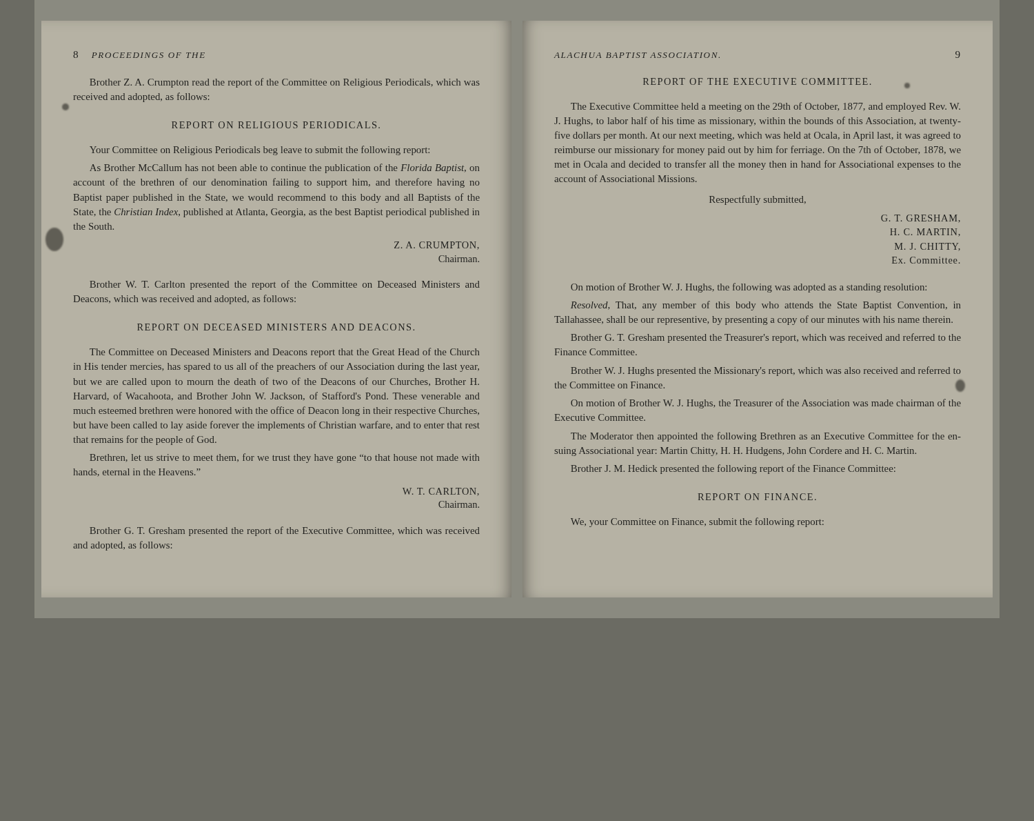8 PROCEEDINGS OF THE
Brother Z. A. Crumpton read the report of the Committee on Religious Periodicals, which was received and adopted, as follows:
Report on Religious Periodicals.
Your Committee on Religious Periodicals beg leave to submit the following report:
As Brother McCallum has not been able to continue the publication of the Florida Baptist, on account of the brethren of our denomination failing to support him, and therefore having no Baptist paper published in the State, we would recommend to this body and all Baptists of the State, the Christian Index, published at Atlanta, Georgia, as the best Baptist periodical published in the South.
Z. A. Crumpton, Chairman.
Brother W. T. Carlton presented the report of the Committee on Deceased Ministers and Deacons, which was received and adopted, as follows:
Report on Deceased Ministers and Deacons.
The Committee on Deceased Ministers and Deacons report that the Great Head of the Church in His tender mercies, has spared to us all of the preachers of our Association during the last year, but we are called upon to mourn the death of two of the Deacons of our Churches, Brother H. Harvard, of Wacahoota, and Brother John W. Jackson, of Stafford's Pond. These venerable and much esteemed brethren were honored with the office of Deacon long in their respective Churches, but have been called to lay aside forever the implements of Christian warfare, and to enter that rest that remains for the people of God.
Brethren, let us strive to meet them, for we trust they have gone “to that house not made with hands, eternal in the Heavens.”
W. T. Carlton, Chairman.
Brother G. T. Gresham presented the report of the Executive Committee, which was received and adopted, as follows:
ALACHUA BAPTIST ASSOCIATION. 9
Report of the Executive Committee.
The Executive Committee held a meeting on the 29th of October, 1877, and employed Rev. W. J. Hughs, to labor half of his time as missionary, within the bounds of this Association, at twenty-five dollars per month. At our next meeting, which was held at Ocala, in April last, it was agreed to reimburse our missionary for money paid out by him for ferriage. On the 7th of October, 1878, we met in Ocala and decided to transfer all the money then in hand for Associational expenses to the account of Associational Missions.
Respectfully submitted,
G. T. GRESHAM, H. C. MARTIN, M. J. CHITTY, Ex. Committee.
On motion of Brother W. J. Hughs, the following was adopted as a standing resolution:
Resolved, That, any member of this body who attends the State Baptist Convention, in Tallahassee, shall be our representive, by presenting a copy of our minutes with his name therein.
Brother G. T. Gresham presented the Treasurer's report, which was received and referred to the Finance Committee.
Brother W. J. Hughs presented the Missionary's report, which was also received and referred to the Committee on Finance.
On motion of Brother W. J. Hughs, the Treasurer of the Association was made chairman of the Executive Committee.
The Moderator then appointed the following Brethren as an Executive Committee for the ensuing Associational year: Martin Chitty, H. H. Hudgens, John Cordere and H. C. Martin.
Brother J. M. Hedick presented the following report of the Finance Committee:
Report on Finance.
We, your Committee on Finance, submit the following report: